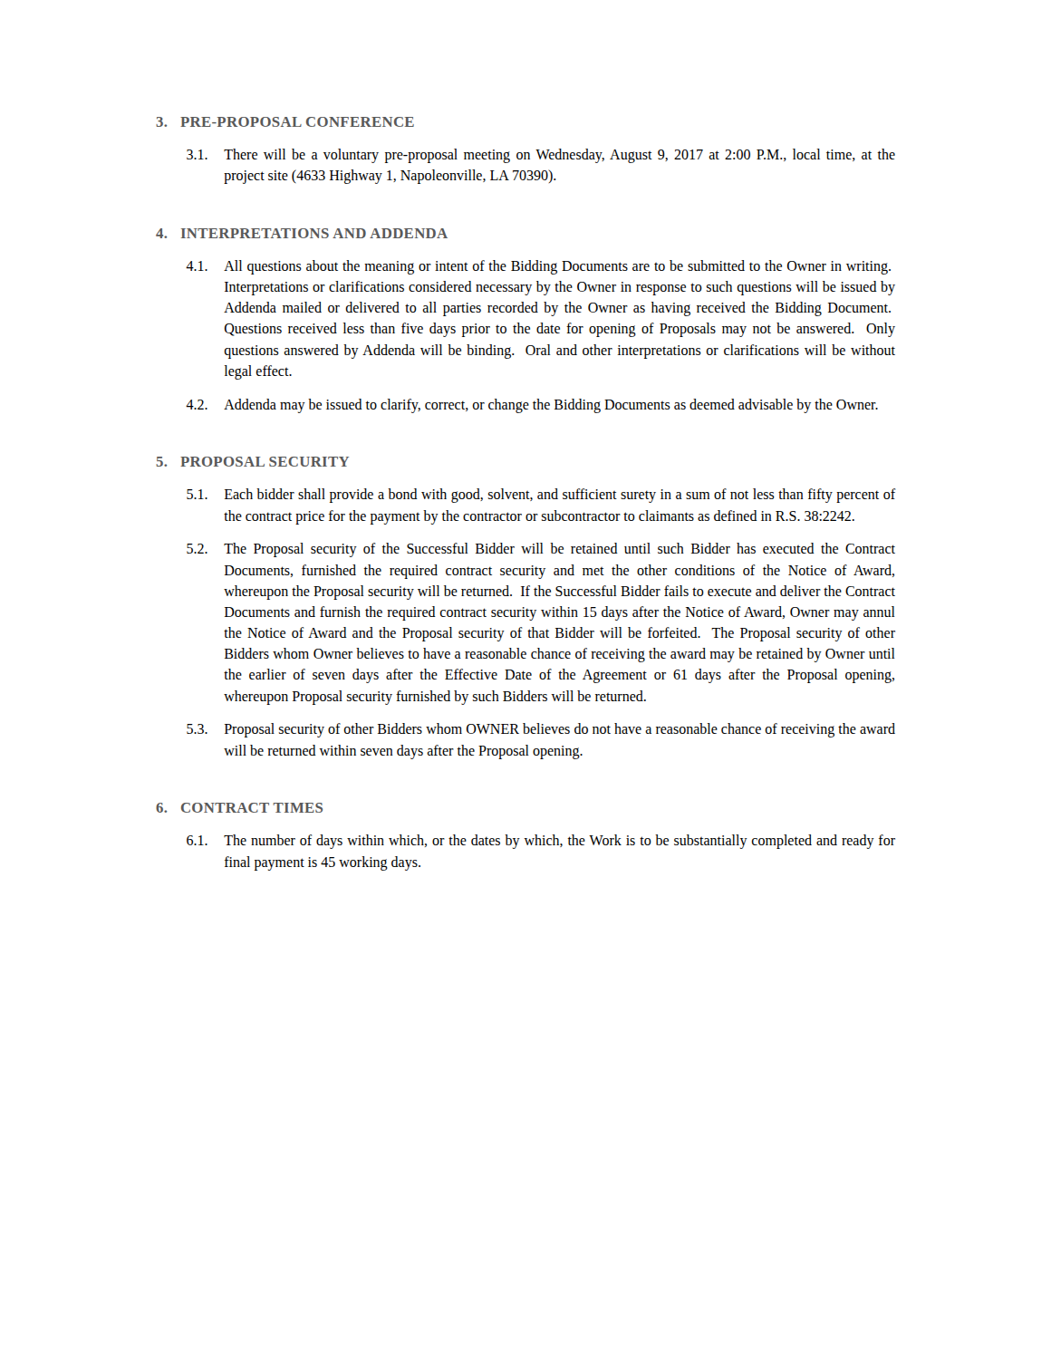3.
PRE-PROPOSAL CONFERENCE
3.1. There will be a voluntary pre-proposal meeting on Wednesday, August 9, 2017 at 2:00 P.M., local time, at the project site (4633 Highway 1, Napoleonville, LA 70390).
4.
INTERPRETATIONS AND ADDENDA
4.1. All questions about the meaning or intent of the Bidding Documents are to be submitted to the Owner in writing. Interpretations or clarifications considered necessary by the Owner in response to such questions will be issued by Addenda mailed or delivered to all parties recorded by the Owner as having received the Bidding Document. Questions received less than five days prior to the date for opening of Proposals may not be answered. Only questions answered by Addenda will be binding. Oral and other interpretations or clarifications will be without legal effect.
4.2. Addenda may be issued to clarify, correct, or change the Bidding Documents as deemed advisable by the Owner.
5.
PROPOSAL SECURITY
5.1. Each bidder shall provide a bond with good, solvent, and sufficient surety in a sum of not less than fifty percent of the contract price for the payment by the contractor or subcontractor to claimants as defined in R.S. 38:2242.
5.2. The Proposal security of the Successful Bidder will be retained until such Bidder has executed the Contract Documents, furnished the required contract security and met the other conditions of the Notice of Award, whereupon the Proposal security will be returned. If the Successful Bidder fails to execute and deliver the Contract Documents and furnish the required contract security within 15 days after the Notice of Award, Owner may annul the Notice of Award and the Proposal security of that Bidder will be forfeited. The Proposal security of other Bidders whom Owner believes to have a reasonable chance of receiving the award may be retained by Owner until the earlier of seven days after the Effective Date of the Agreement or 61 days after the Proposal opening, whereupon Proposal security furnished by such Bidders will be returned.
5.3. Proposal security of other Bidders whom OWNER believes do not have a reasonable chance of receiving the award will be returned within seven days after the Proposal opening.
6.
CONTRACT TIMES
6.1. The number of days within which, or the dates by which, the Work is to be substantially completed and ready for final payment is 45 working days.